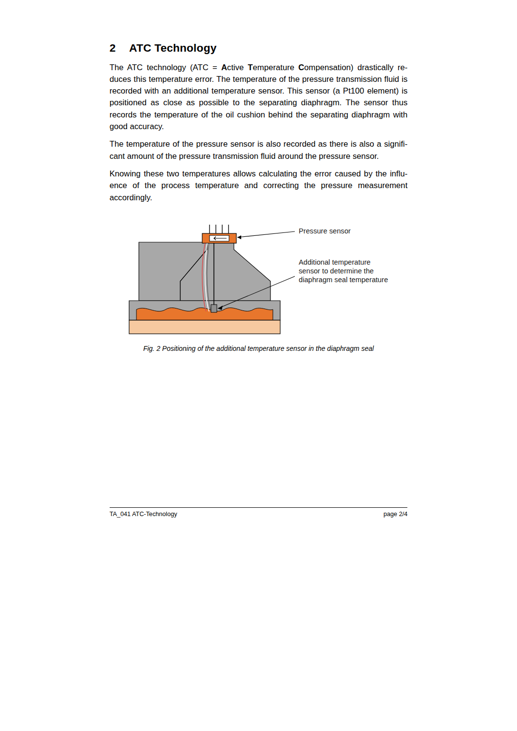2 ATC Technology
The ATC technology (ATC = Active Temperature Compensation) drastically reduces this temperature error. The temperature of the pressure transmission fluid is recorded with an additional temperature sensor. This sensor (a Pt100 element) is positioned as close as possible to the separating diaphragm. The sensor thus records the temperature of the oil cushion behind the separating diaphragm with good accuracy.
The temperature of the pressure sensor is also recorded as there is also a significant amount of the pressure transmission fluid around the pressure sensor.
Knowing these two temperatures allows calculating the error caused by the influence of the process temperature and correcting the pressure measurement accordingly.
Pressure sensor Additional temperature sensor to determine the diaphragm seal temperature
Fig. 2 Positioning of the additional temperature sensor in the diaphragm seal
TA_041 ATC-Technology page 2/4